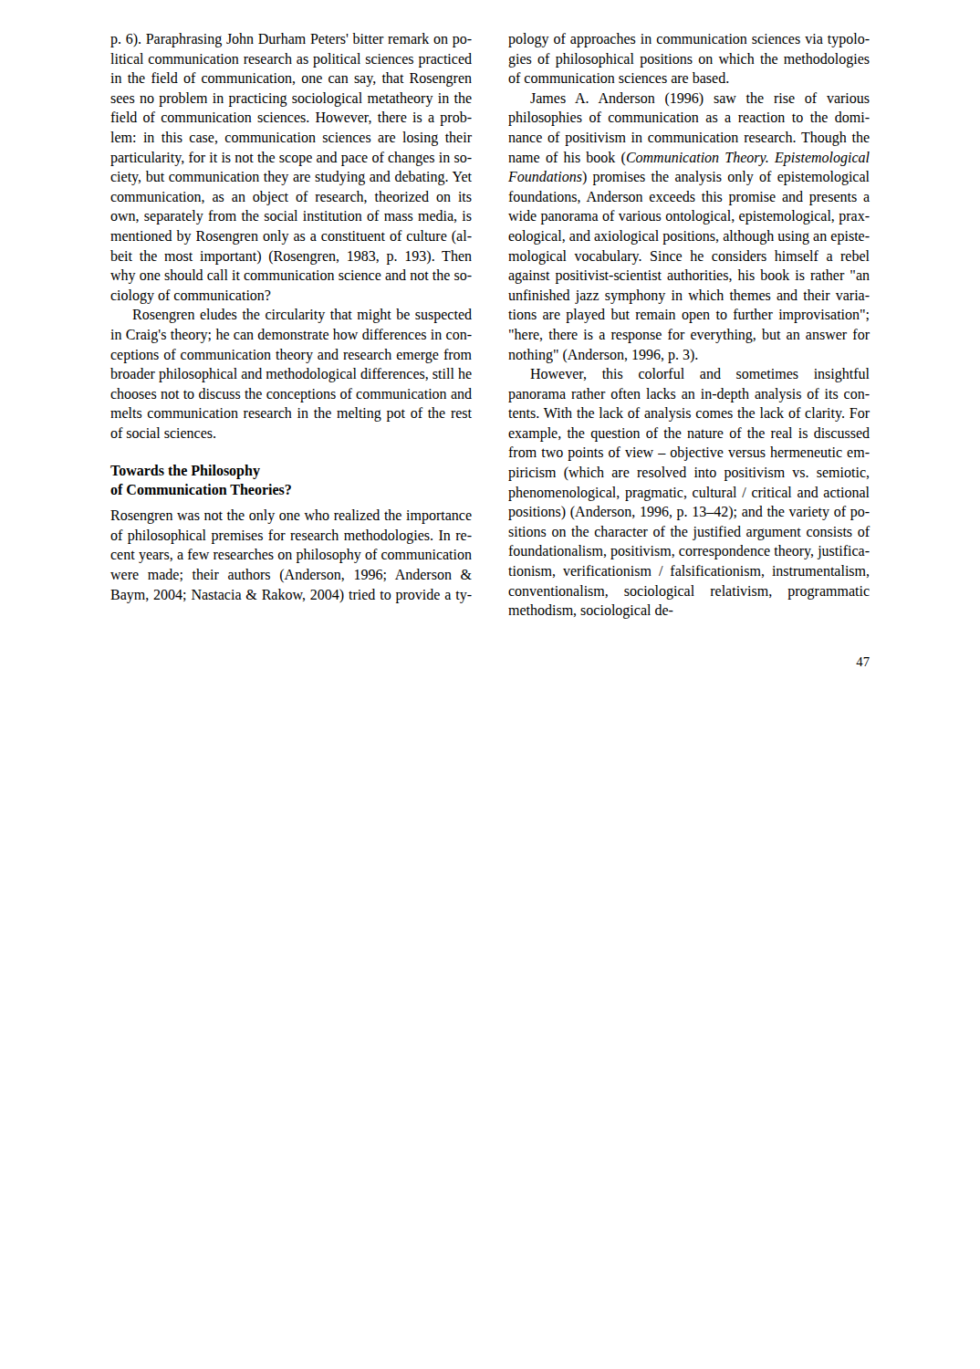p. 6). Paraphrasing John Durham Peters' bitter remark on political communication research as political sciences practiced in the field of communication, one can say, that Rosengren sees no problem in practicing sociological metatheory in the field of communication sciences. However, there is a problem: in this case, communication sciences are losing their particularity, for it is not the scope and pace of changes in society, but communication they are studying and debating. Yet communication, as an object of research, theorized on its own, separately from the social institution of mass media, is mentioned by Rosengren only as a constituent of culture (albeit the most important) (Rosengren, 1983, p. 193). Then why one should call it communication science and not the sociology of communication?
Rosengren eludes the circularity that might be suspected in Craig's theory; he can demonstrate how differences in conceptions of communication theory and research emerge from broader philosophical and methodological differences, still he chooses not to discuss the conceptions of communication and melts communication research in the melting pot of the rest of social sciences.
Towards the Philosophy
of Communication Theories?
Rosengren was not the only one who realized the importance of philosophical premises for research methodologies. In recent years, a few researches on philosophy of communication were made; their authors (Anderson, 1996; Anderson & Baym, 2004; Nastacia & Rakow, 2004) tried to provide a typology of approaches in communication sciences via typologies of philosophical positions on which the methodologies of communication sciences are based.
James A. Anderson (1996) saw the rise of various philosophies of communication as a reaction to the dominance of positivism in communication research. Though the name of his book (Communication Theory. Epistemological Foundations) promises the analysis only of epistemological foundations, Anderson exceeds this promise and presents a wide panorama of various ontological, epistemological, praxeological, and axiological positions, although using an epistemological vocabulary. Since he considers himself a rebel against positivist-scientist authorities, his book is rather "an unfinished jazz symphony in which themes and their variations are played but remain open to further improvisation"; "here, there is a response for everything, but an answer for nothing" (Anderson, 1996, p. 3).
However, this colorful and sometimes insightful panorama rather often lacks an in-depth analysis of its contents. With the lack of analysis comes the lack of clarity. For example, the question of the nature of the real is discussed from two points of view – objective versus hermeneutic empiricism (which are resolved into positivism vs. semiotic, phenomenological, pragmatic, cultural / critical and actional positions) (Anderson, 1996, p. 13–42); and the variety of positions on the character of the justified argument consists of foundationalism, positivism, correspondence theory, justificationism, verificationism / falsificationism, instrumentalism, conventionalism, sociological relativism, programmatic methodism, sociological de-
47